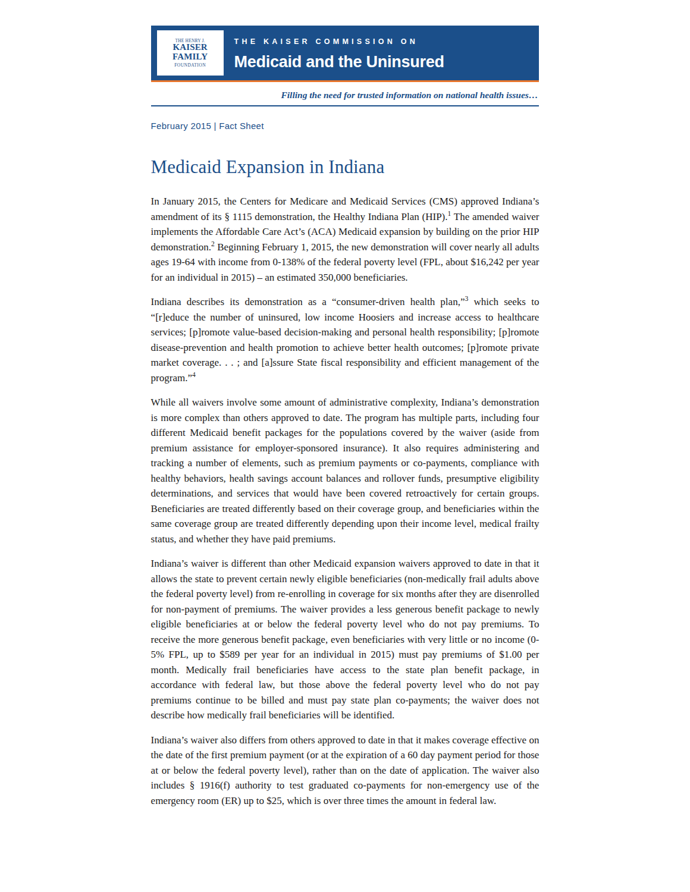The Henry J.
Kaiser
Family
Foundation
The Kaiser Commission on
Medicaid and the Uninsured
Filling the need for trusted information on national health issues…
February 2015 | Fact Sheet
Medicaid Expansion in Indiana
In January 2015, the Centers for Medicare and Medicaid Services (CMS) approved Indiana’s amendment of its § 1115 demonstration, the Healthy Indiana Plan (HIP).1 The amended waiver implements the Affordable Care Act’s (ACA) Medicaid expansion by building on the prior HIP demonstration.2 Beginning February 1, 2015, the new demonstration will cover nearly all adults ages 19-64 with income from 0-138% of the federal poverty level (FPL, about $16,242 per year for an individual in 2015) – an estimated 350,000 beneficiaries.
Indiana describes its demonstration as a “consumer-driven health plan,”3 which seeks to “[r]educe the number of uninsured, low income Hoosiers and increase access to healthcare services; [p]romote value-based decision-making and personal health responsibility; [p]romote disease-prevention and health promotion to achieve better health outcomes; [p]romote private market coverage. . . ; and [a]ssure State fiscal responsibility and efficient management of the program.”4
While all waivers involve some amount of administrative complexity, Indiana’s demonstration is more complex than others approved to date. The program has multiple parts, including four different Medicaid benefit packages for the populations covered by the waiver (aside from premium assistance for employer-sponsored insurance). It also requires administering and tracking a number of elements, such as premium payments or co-payments, compliance with healthy behaviors, health savings account balances and rollover funds, presumptive eligibility determinations, and services that would have been covered retroactively for certain groups. Beneficiaries are treated differently based on their coverage group, and beneficiaries within the same coverage group are treated differently depending upon their income level, medical frailty status, and whether they have paid premiums.
Indiana’s waiver is different than other Medicaid expansion waivers approved to date in that it allows the state to prevent certain newly eligible beneficiaries (non-medically frail adults above the federal poverty level) from re-enrolling in coverage for six months after they are disenrolled for non-payment of premiums. The waiver provides a less generous benefit package to newly eligible beneficiaries at or below the federal poverty level who do not pay premiums. To receive the more generous benefit package, even beneficiaries with very little or no income (0-5% FPL, up to $589 per year for an individual in 2015) must pay premiums of $1.00 per month. Medically frail beneficiaries have access to the state plan benefit package, in accordance with federal law, but those above the federal poverty level who do not pay premiums continue to be billed and must pay state plan co-payments; the waiver does not describe how medically frail beneficiaries will be identified.
Indiana’s waiver also differs from others approved to date in that it makes coverage effective on the date of the first premium payment (or at the expiration of a 60 day payment period for those at or below the federal poverty level), rather than on the date of application. The waiver also includes § 1916(f) authority to test graduated co-payments for non-emergency use of the emergency room (ER) up to $25, which is over three times the amount in federal law.